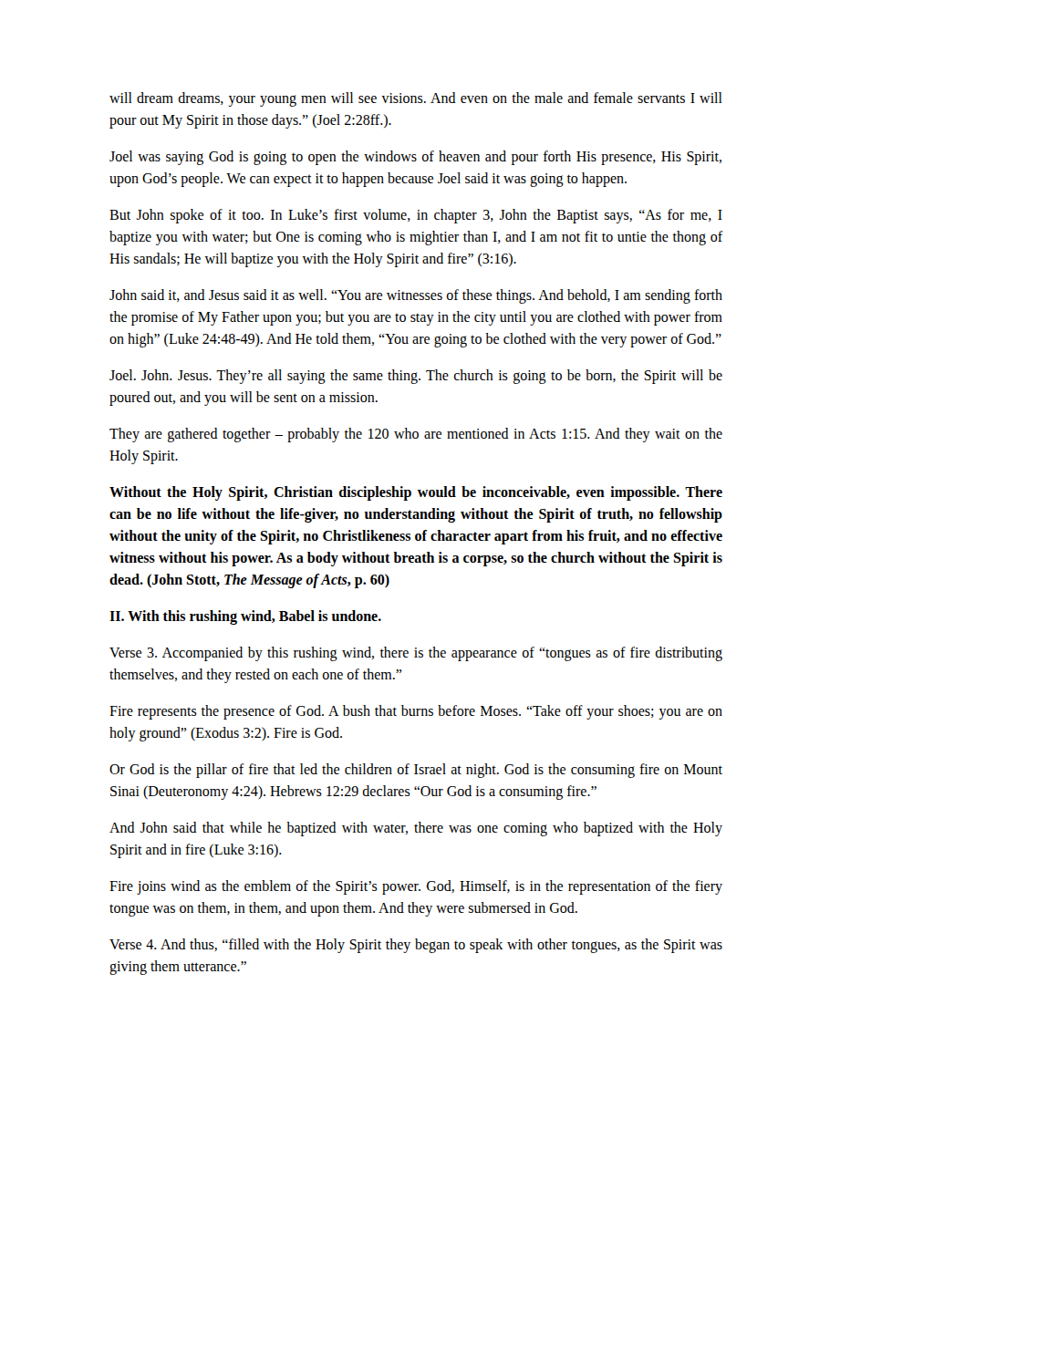will dream dreams, your young men will see visions. And even on the male and female servants I will pour out My Spirit in those days.” (Joel 2:28ff.).
Joel was saying God is going to open the windows of heaven and pour forth His presence, His Spirit, upon God’s people. We can expect it to happen because Joel said it was going to happen.
But John spoke of it too. In Luke’s first volume, in chapter 3, John the Baptist says, “As for me, I baptize you with water; but One is coming who is mightier than I, and I am not fit to untie the thong of His sandals; He will baptize you with the Holy Spirit and fire” (3:16).
John said it, and Jesus said it as well. “You are witnesses of these things. And behold, I am sending forth the promise of My Father upon you; but you are to stay in the city until you are clothed with power from on high” (Luke 24:48-49). And He told them, “You are going to be clothed with the very power of God.”
Joel. John. Jesus. They’re all saying the same thing. The church is going to be born, the Spirit will be poured out, and you will be sent on a mission.
They are gathered together – probably the 120 who are mentioned in Acts 1:15. And they wait on the Holy Spirit.
Without the Holy Spirit, Christian discipleship would be inconceivable, even impossible. There can be no life without the life-giver, no understanding without the Spirit of truth, no fellowship without the unity of the Spirit, no Christlikeness of character apart from his fruit, and no effective witness without his power. As a body without breath is a corpse, so the church without the Spirit is dead. (John Stott, The Message of Acts, p. 60)
II. With this rushing wind, Babel is undone.
Verse 3. Accompanied by this rushing wind, there is the appearance of “tongues as of fire distributing themselves, and they rested on each one of them.”
Fire represents the presence of God. A bush that burns before Moses. “Take off your shoes; you are on holy ground” (Exodus 3:2). Fire is God.
Or God is the pillar of fire that led the children of Israel at night. God is the consuming fire on Mount Sinai (Deuteronomy 4:24). Hebrews 12:29 declares “Our God is a consuming fire.”
And John said that while he baptized with water, there was one coming who baptized with the Holy Spirit and in fire (Luke 3:16).
Fire joins wind as the emblem of the Spirit’s power. God, Himself, is in the representation of the fiery tongue was on them, in them, and upon them. And they were submersed in God.
Verse 4. And thus, “filled with the Holy Spirit they began to speak with other tongues, as the Spirit was giving them utterance.”